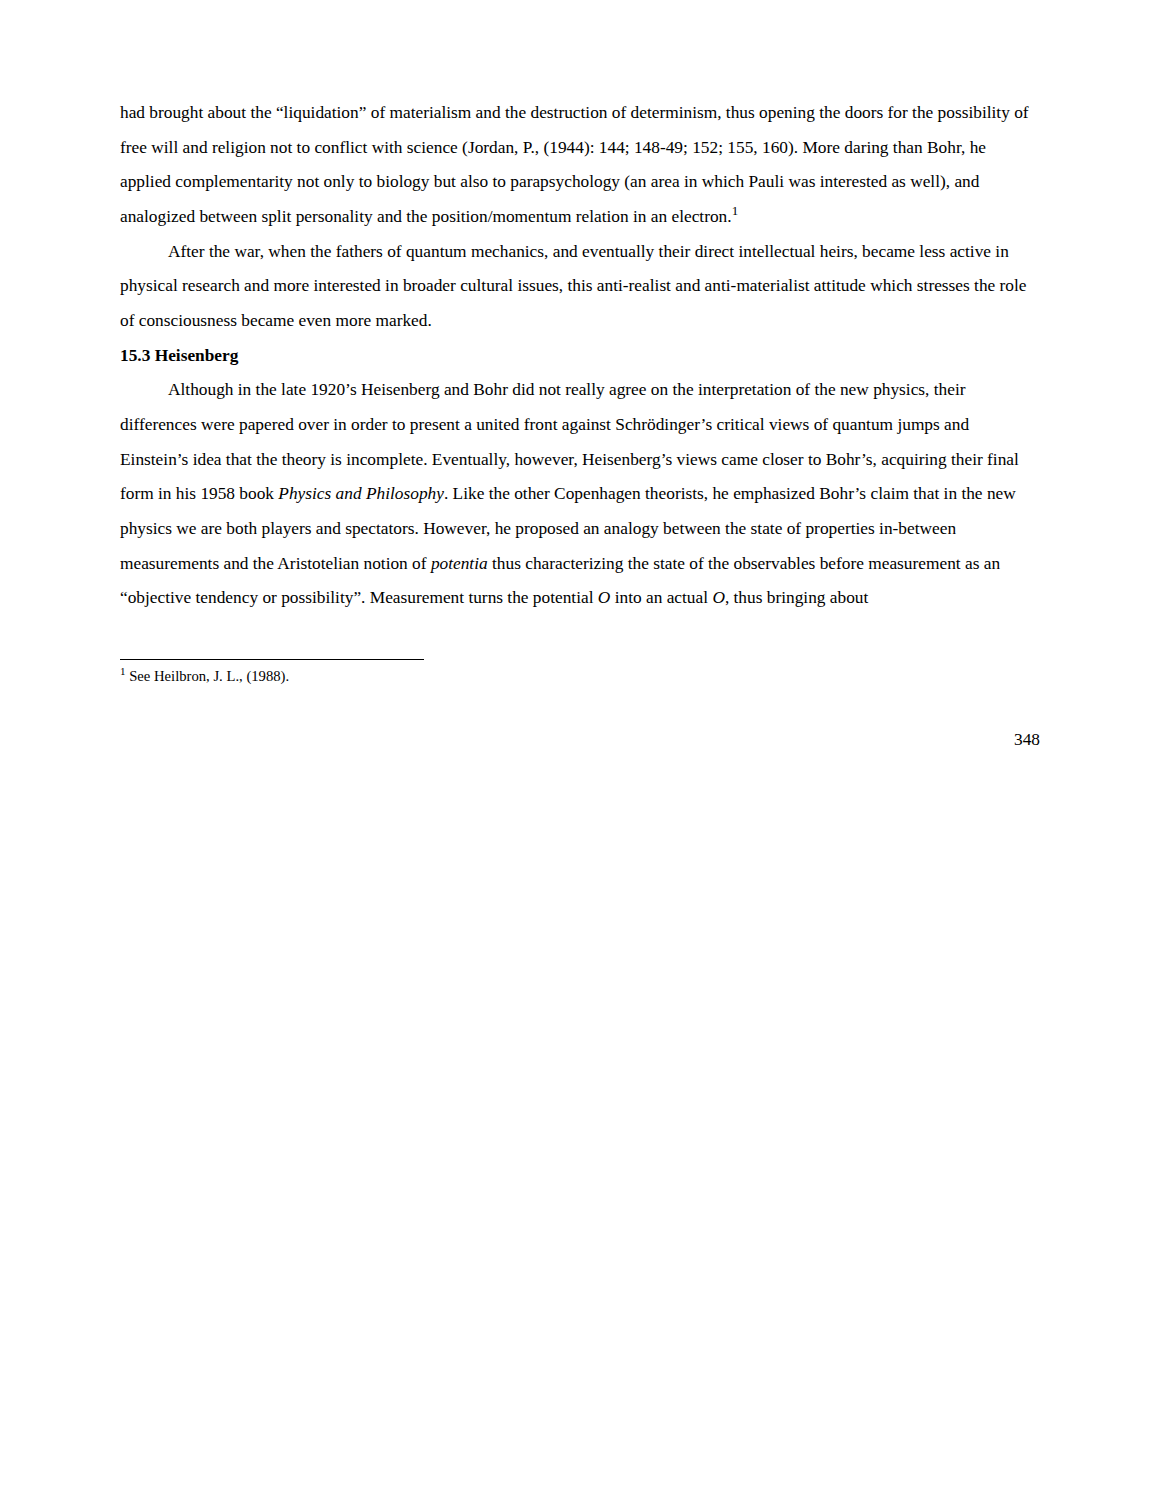had brought about the “liquidation” of materialism and the destruction of determinism, thus opening the doors for the possibility of free will and religion not to conflict with science (Jordan, P., (1944): 144; 148-49; 152; 155, 160). More daring than Bohr, he applied complementarity not only to biology but also to parapsychology (an area in which Pauli was interested as well), and analogized between split personality and the position/momentum relation in an electron.1
After the war, when the fathers of quantum mechanics, and eventually their direct intellectual heirs, became less active in physical research and more interested in broader cultural issues, this anti-realist and anti-materialist attitude which stresses the role of consciousness became even more marked.
15.3 Heisenberg
Although in the late 1920’s Heisenberg and Bohr did not really agree on the interpretation of the new physics, their differences were papered over in order to present a united front against Schrödinger’s critical views of quantum jumps and Einstein’s idea that the theory is incomplete. Eventually, however, Heisenberg’s views came closer to Bohr’s, acquiring their final form in his 1958 book Physics and Philosophy. Like the other Copenhagen theorists, he emphasized Bohr’s claim that in the new physics we are both players and spectators. However, he proposed an analogy between the state of properties in-between measurements and the Aristotelian notion of potentia thus characterizing the state of the observables before measurement as an “objective tendency or possibility”. Measurement turns the potential O into an actual O, thus bringing about
1 See Heilbron, J. L., (1988).
348